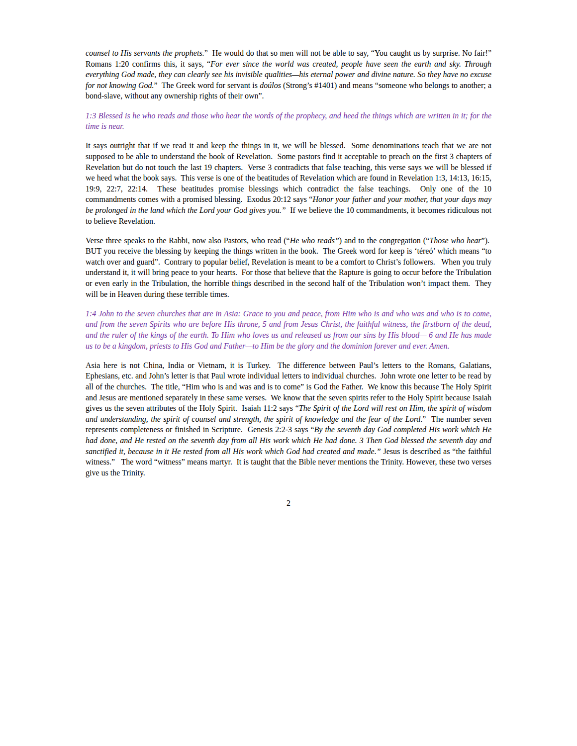counsel to His servants the prophets.” He would do that so men will not be able to say, “You caught us by surprise. No fair!” Romans 1:20 confirms this, it says, “For ever since the world was created, people have seen the earth and sky. Through everything God made, they can clearly see his invisible qualities—his eternal power and divine nature. So they have no excuse for not knowing God.” The Greek word for servant is doúlos (Strong’s #1401) and means “someone who belongs to another; a bond-slave, without any ownership rights of their own”.
1:3 Blessed is he who reads and those who hear the words of the prophecy, and heed the things which are written in it; for the time is near.
It says outright that if we read it and keep the things in it, we will be blessed. Some denominations teach that we are not supposed to be able to understand the book of Revelation. Some pastors find it acceptable to preach on the first 3 chapters of Revelation but do not touch the last 19 chapters. Verse 3 contradicts that false teaching, this verse says we will be blessed if we heed what the book says. This verse is one of the beatitudes of Revelation which are found in Revelation 1:3, 14:13, 16:15, 19:9, 22:7, 22:14. These beatitudes promise blessings which contradict the false teachings. Only one of the 10 commandments comes with a promised blessing. Exodus 20:12 says “Honor your father and your mother, that your days may be prolonged in the land which the Lord your God gives you.” If we believe the 10 commandments, it becomes ridiculous not to believe Revelation.
Verse three speaks to the Rabbi, now also Pastors, who read (“He who reads”) and to the congregation (“Those who hear”). BUT you receive the blessing by keeping the things written in the book. The Greek word for keep is ‘téreó’ which means “to watch over and guard”. Contrary to popular belief, Revelation is meant to be a comfort to Christ’s followers. When you truly understand it, it will bring peace to your hearts. For those that believe that the Rapture is going to occur before the Tribulation or even early in the Tribulation, the horrible things described in the second half of the Tribulation won’t impact them. They will be in Heaven during these terrible times.
1:4 John to the seven churches that are in Asia: Grace to you and peace, from Him who is and who was and who is to come, and from the seven Spirits who are before His throne, 5 and from Jesus Christ, the faithful witness, the firstborn of the dead, and the ruler of the kings of the earth. To Him who loves us and released us from our sins by His blood— 6 and He has made us to be a kingdom, priests to His God and Father—to Him be the glory and the dominion forever and ever. Amen.
Asia here is not China, India or Vietnam, it is Turkey. The difference between Paul’s letters to the Romans, Galatians, Ephesians, etc. and John’s letter is that Paul wrote individual letters to individual churches. John wrote one letter to be read by all of the churches. The title, “Him who is and was and is to come” is God the Father. We know this because The Holy Spirit and Jesus are mentioned separately in these same verses. We know that the seven spirits refer to the Holy Spirit because Isaiah gives us the seven attributes of the Holy Spirit. Isaiah 11:2 says “The Spirit of the Lord will rest on Him, the spirit of wisdom and understanding, the spirit of counsel and strength, the spirit of knowledge and the fear of the Lord.” The number seven represents completeness or finished in Scripture. Genesis 2:2-3 says “By the seventh day God completed His work which He had done, and He rested on the seventh day from all His work which He had done. 3 Then God blessed the seventh day and sanctified it, because in it He rested from all His work which God had created and made.” Jesus is described as “the faithful witness.” The word “witness” means martyr. It is taught that the Bible never mentions the Trinity. However, these two verses give us the Trinity.
2